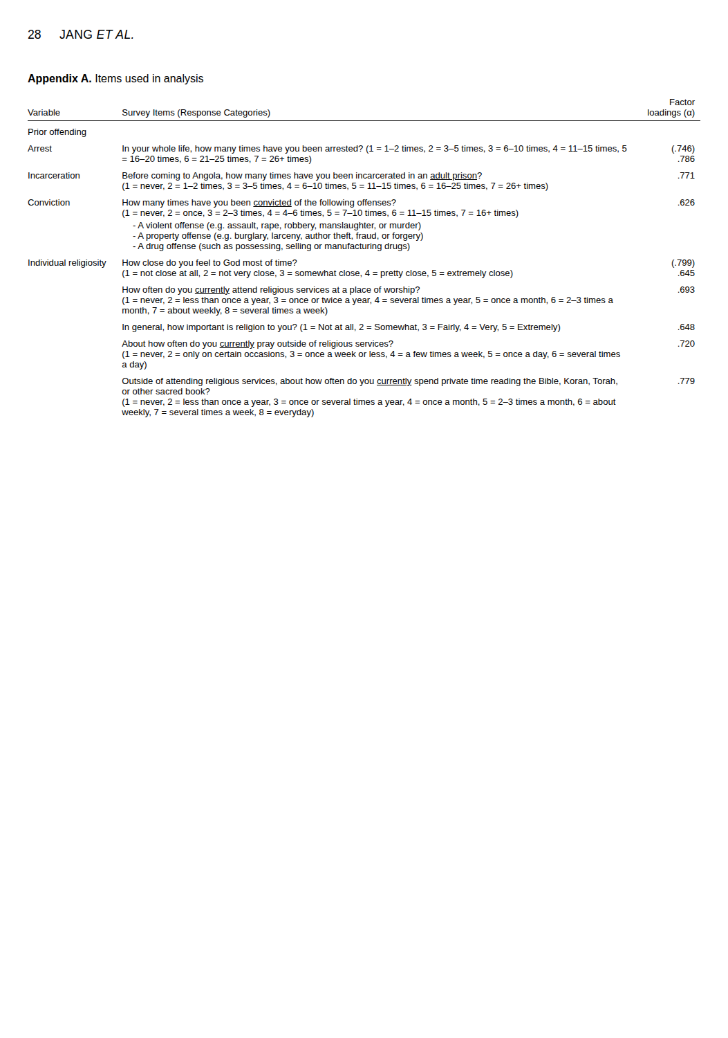28 JANG ET AL.
Appendix A. Items used in analysis
| Variable | Survey Items (Response Categories) | Factor loadings (α) |
| --- | --- | --- |
| Prior offending | | |
| Arrest | In your whole life, how many times have you been arrested? (1 = 1–2 times, 2 = 3–5 times, 3 = 6–10 times, 4 = 11–15 times, 5 = 16–20 times, 6 = 21–25 times, 7 = 26+ times) | (.746) .786 |
| Incarceration | Before coming to Angola, how many times have you been incarcerated in an adult prison ? (1 = never, 2 = 1–2 times, 3 = 3–5 times, 4 = 6–10 times, 5 = 11–15 times, 6 = 16–25 times, 7 = 26+ times) | .771 |
| Conviction | How many times have you been convicted of the following offenses? (1 = never, 2 = once, 3 = 2–3 times, 4 = 4–6 times, 5 = 7–10 times, 6 = 11–15 times, 7 = 16+ times) A violent offense (e.g. assault, rape, robbery, manslaughter, or murder) A property offense (e.g. burglary, larceny, author theft, fraud, or forgery) A drug offense (such as possessing, selling or manufacturing drugs) | .626 |
| Individual religiosity | How close do you feel to God most of time? (1 = not close at all, 2 = not very close, 3 = somewhat close, 4 = pretty close, 5 = extremely close) | (.799) .645 |
| | How often do you currently attend religious services at a place of worship? (1 = never, 2 = less than once a year, 3 = once or twice a year, 4 = several times a year, 5 = once a month, 6 = 2–3 times a month, 7 = about weekly, 8 = several times a week) | .693 |
| | In general, how important is religion to you? (1 = Not at all, 2 = Somewhat, 3 = Fairly, 4 = Very, 5 = Extremely) | .648 |
| | About how often do you currently pray outside of religious services? (1 = never, 2 = only on certain occasions, 3 = once a week or less, 4 = a few times a week, 5 = once a day, 6 = several times a day) | .720 |
| | Outside of attending religious services, about how often do you currently spend private time reading the Bible, Koran, Torah, or other sacred book? (1 = never, 2 = less than once a year, 3 = once or several times a year, 4 = once a month, 5 = 2–3 times a month, 6 = about weekly, 7 = several times a week, 8 = everyday) | .779 |